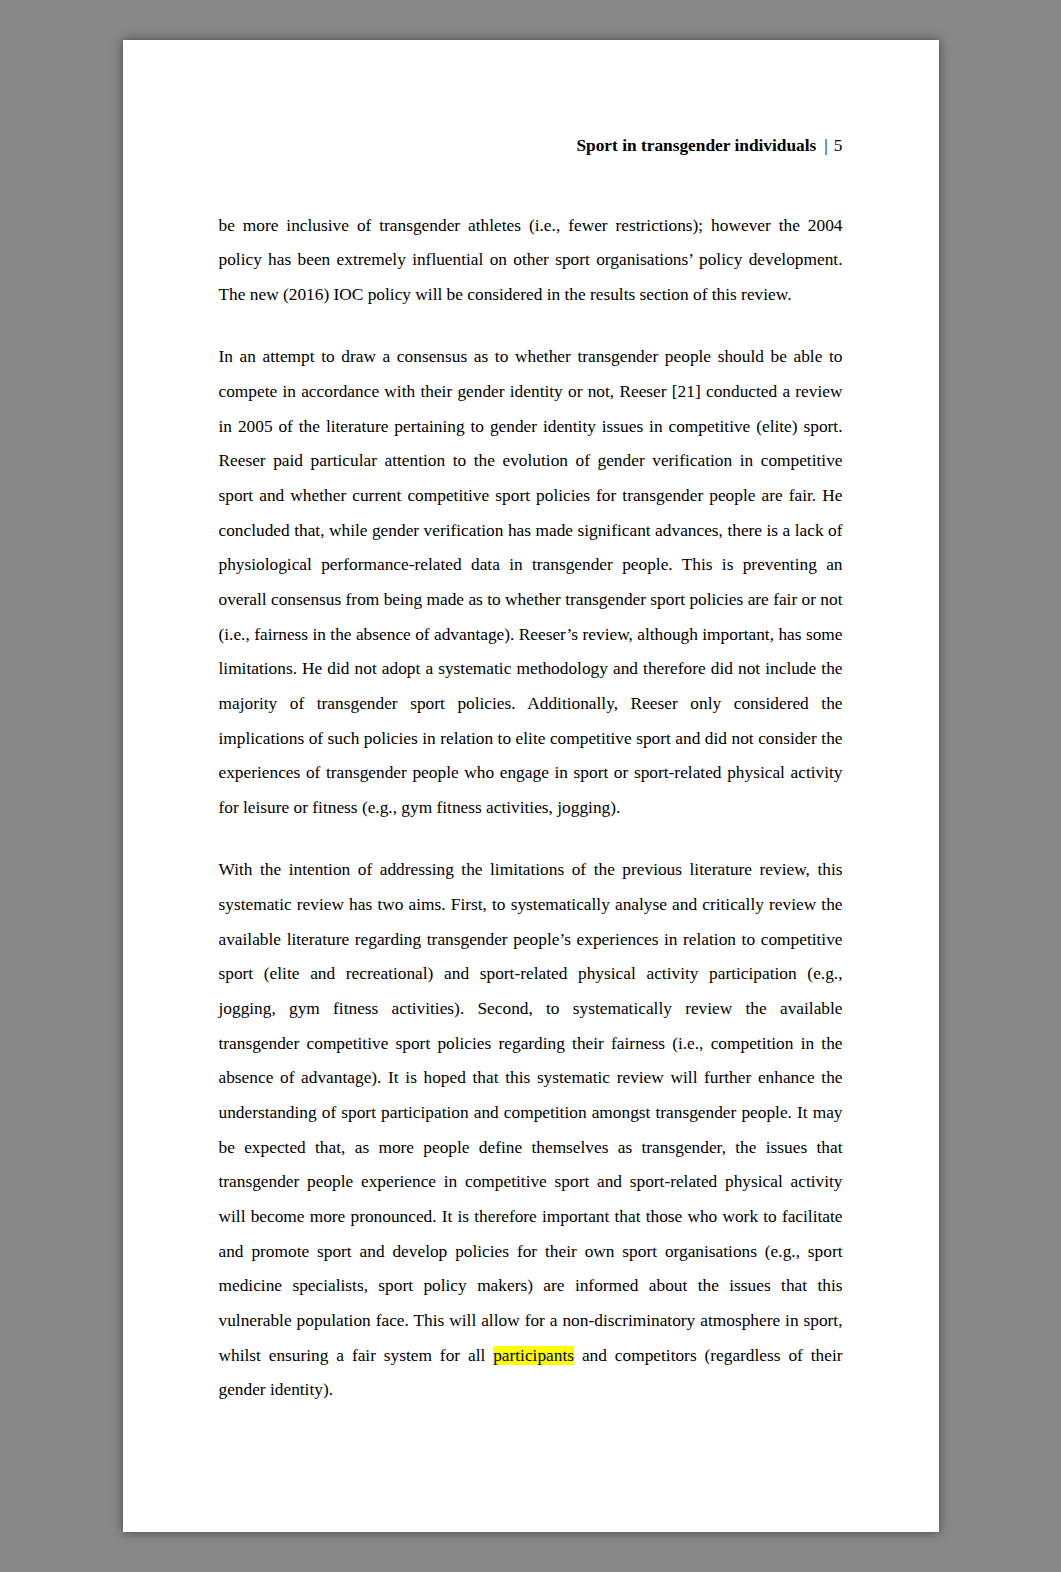Sport in transgender individuals|5
be more inclusive of transgender athletes (i.e., fewer restrictions); however the 2004 policy has been extremely influential on other sport organisations’ policy development. The new (2016) IOC policy will be considered in the results section of this review.
In an attempt to draw a consensus as to whether transgender people should be able to compete in accordance with their gender identity or not, Reeser [21] conducted a review in 2005 of the literature pertaining to gender identity issues in competitive (elite) sport. Reeser paid particular attention to the evolution of gender verification in competitive sport and whether current competitive sport policies for transgender people are fair. He concluded that, while gender verification has made significant advances, there is a lack of physiological performance-related data in transgender people. This is preventing an overall consensus from being made as to whether transgender sport policies are fair or not (i.e., fairness in the absence of advantage). Reeser’s review, although important, has some limitations. He did not adopt a systematic methodology and therefore did not include the majority of transgender sport policies. Additionally, Reeser only considered the implications of such policies in relation to elite competitive sport and did not consider the experiences of transgender people who engage in sport or sport-related physical activity for leisure or fitness (e.g., gym fitness activities, jogging).
With the intention of addressing the limitations of the previous literature review, this systematic review has two aims. First, to systematically analyse and critically review the available literature regarding transgender people’s experiences in relation to competitive sport (elite and recreational) and sport-related physical activity participation (e.g., jogging, gym fitness activities). Second, to systematically review the available transgender competitive sport policies regarding their fairness (i.e., competition in the absence of advantage). It is hoped that this systematic review will further enhance the understanding of sport participation and competition amongst transgender people. It may be expected that, as more people define themselves as transgender, the issues that transgender people experience in competitive sport and sport-related physical activity will become more pronounced. It is therefore important that those who work to facilitate and promote sport and develop policies for their own sport organisations (e.g., sport medicine specialists, sport policy makers) are informed about the issues that this vulnerable population face. This will allow for a non-discriminatory atmosphere in sport, whilst ensuring a fair system for all participants and competitors (regardless of their gender identity).